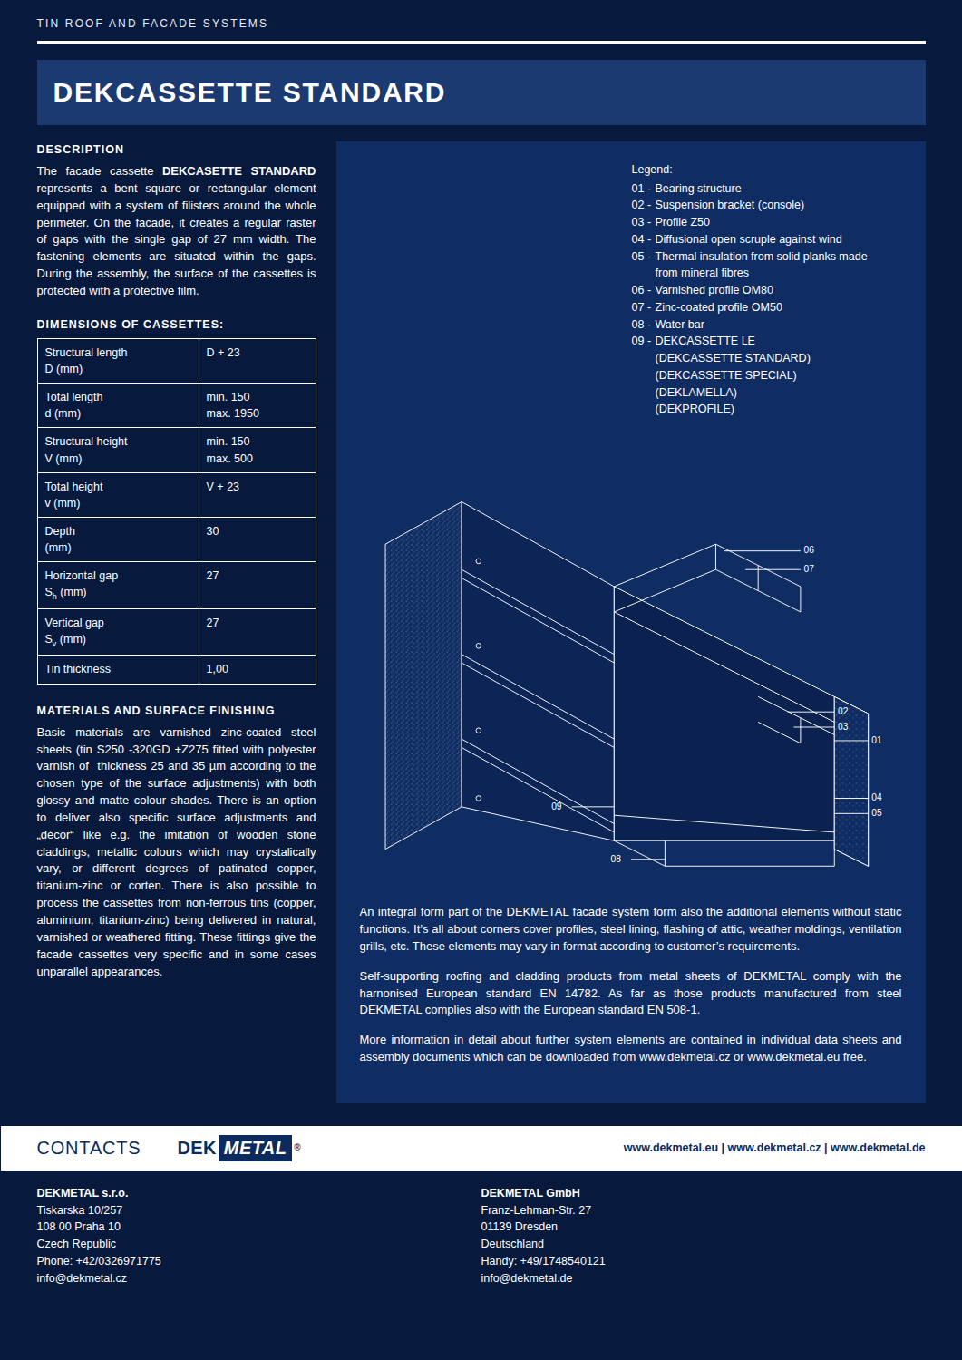Tin roof and facade systems
DEKCASSETTE STANDARD
Description
The facade cassette DEKCASETTE STANDARD represents a bent square or rectangular element equipped with a system of filisters around the whole perimeter. On the facade, it creates a regular raster of gaps with the single gap of 27 mm width. The fastening elements are situated within the gaps. During the assembly, the surface of the cassettes is protected with a protective film.
Dimensions of cassettes:
| Structural length D (mm) | D + 23 |
| Total length d (mm) | min. 150 max. 1950 |
| Structural height V (mm) | min. 150 max. 500 |
| Total height v (mm) | V + 23 |
| Depth (mm) | 30 |
| Horizontal gap S h (mm) | 27 |
| Vertical gap S v (mm) | 27 |
| Tin thickness | 1,00 |
Materials and surface finishing
Basic materials are varnished zinc-coated steel sheets (tin S250 -320GD +Z275 fitted with polyester varnish of thickness 25 and 35 µm according to the chosen type of the surface adjustments) with both glossy and matte colour shades. There is an option to deliver also specific surface adjustments and „décor“ like e.g. the imitation of wooden stone claddings, metallic colours which may crystalically vary, or different degrees of patinated copper, titanium-zinc or corten. There is also possible to process the cassettes from non-ferrous tins (copper, aluminium, titanium-zinc) being delivered in natural, varnished or weathered fitting. These fittings give the facade cassettes very specific and in some cases unparallel appearances.
Legend:
01 -Bearing structure
02 -Suspension bracket (console)
03 -Profile Z50
04 -Diffusional open scruple against wind
05 -Thermal insulation from solid planks made
from mineral fibres
06 -Varnished profile OM80
07 -Zinc-coated profile OM50
08 -Water bar
09 -DEKCASSETTE LE
(DEKCASSETTE STANDARD)
(DEKCASSETTE SPECIAL)
(DEKLAMELLA)
(DEKPROFILE)
06 07 02 03 01 04 05 09 08
An integral form part of the DEKMETAL facade system form also the additional elements without static functions. It’s all about corners cover profiles, steel lining, flashing of attic, weather moldings, ventilation grills, etc. These elements may vary in format according to customer’s requirements.
Self-supporting roofing and cladding products from metal sheets of DEKMETAL comply with the harnonised European standard EN 14782. As far as those products manufactured from steel DEKMETAL complies also with the European standard EN 508-1.
More information in detail about further system elements are contained in individual data sheets and assembly documents which can be downloaded from www.dekmetal.cz or www.dekmetal.eu free.
CONTACTS DEK METAL®
www.dekmetal.eu | www.dekmetal.cz | www.dekmetal.de
DEKMETAL s.r.o.
Tiskarska 10/257
108 00 Praha 10
Czech Republic
Phone: +42/0326971775
info@dekmetal.cz
DEKMETAL GmbH
Franz-Lehman-Str. 27
01139 Dresden
Deutschland
Handy: +49/1748540121
info@dekmetal.de